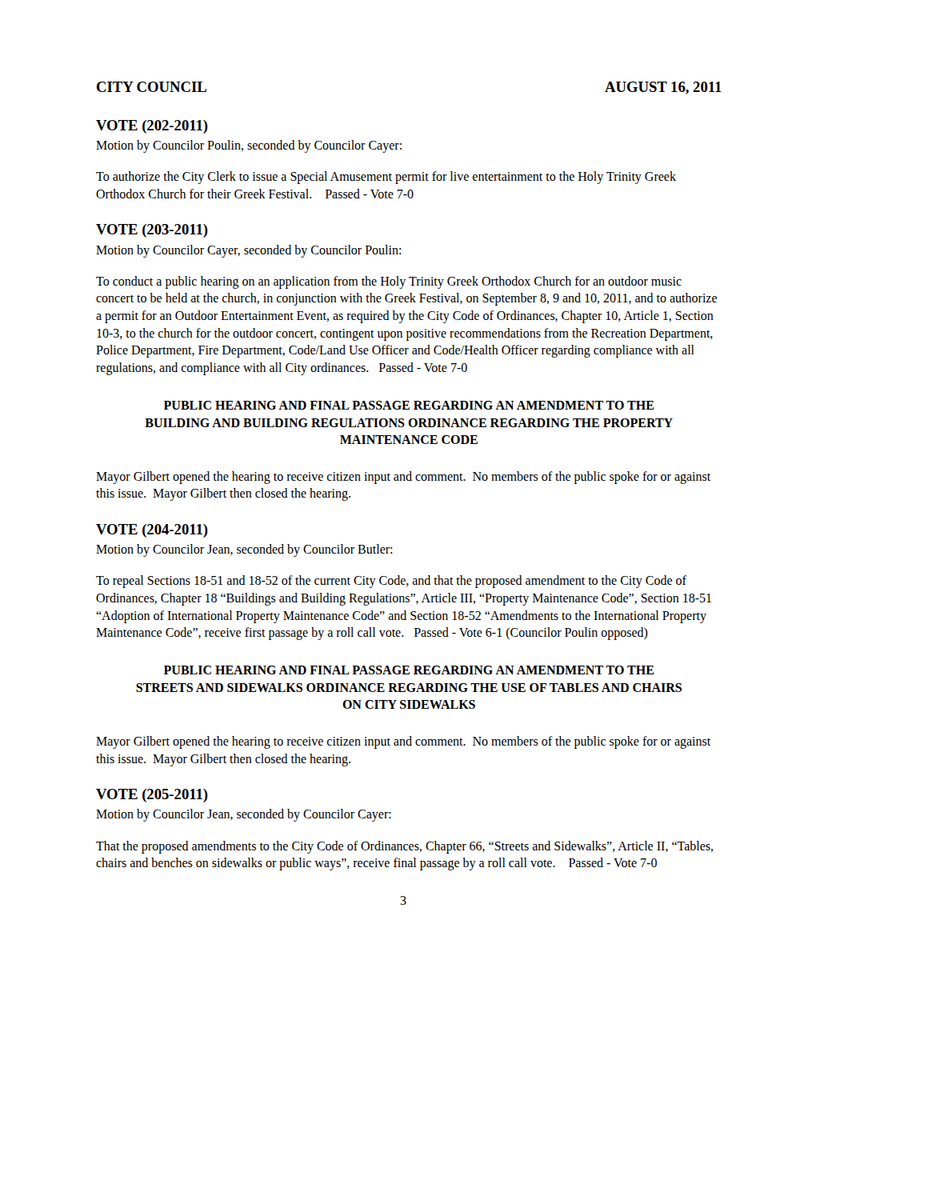CITY COUNCIL AUGUST 16, 2011
VOTE (202-2011)
Motion by Councilor Poulin, seconded by Councilor Cayer:
To authorize the City Clerk to issue a Special Amusement permit for live entertainment to the Holy Trinity Greek Orthodox Church for their Greek Festival. Passed - Vote 7-0
VOTE (203-2011)
Motion by Councilor Cayer, seconded by Councilor Poulin:
To conduct a public hearing on an application from the Holy Trinity Greek Orthodox Church for an outdoor music concert to be held at the church, in conjunction with the Greek Festival, on September 8, 9 and 10, 2011, and to authorize a permit for an Outdoor Entertainment Event, as required by the City Code of Ordinances, Chapter 10, Article 1, Section 10-3, to the church for the outdoor concert, contingent upon positive recommendations from the Recreation Department, Police Department, Fire Department, Code/Land Use Officer and Code/Health Officer regarding compliance with all regulations, and compliance with all City ordinances. Passed - Vote 7-0
PUBLIC HEARING AND FINAL PASSAGE REGARDING AN AMENDMENT TO THE BUILDING AND BUILDING REGULATIONS ORDINANCE REGARDING THE PROPERTY MAINTENANCE CODE
Mayor Gilbert opened the hearing to receive citizen input and comment. No members of the public spoke for or against this issue. Mayor Gilbert then closed the hearing.
VOTE (204-2011)
Motion by Councilor Jean, seconded by Councilor Butler:
To repeal Sections 18-51 and 18-52 of the current City Code, and that the proposed amendment to the City Code of Ordinances, Chapter 18 “Buildings and Building Regulations”, Article III, “Property Maintenance Code”, Section 18-51 “Adoption of International Property Maintenance Code” and Section 18-52 “Amendments to the International Property Maintenance Code”, receive first passage by a roll call vote. Passed - Vote 6-1 (Councilor Poulin opposed)
PUBLIC HEARING AND FINAL PASSAGE REGARDING AN AMENDMENT TO THE STREETS AND SIDEWALKS ORDINANCE REGARDING THE USE OF TABLES AND CHAIRS ON CITY SIDEWALKS
Mayor Gilbert opened the hearing to receive citizen input and comment. No members of the public spoke for or against this issue. Mayor Gilbert then closed the hearing.
VOTE (205-2011)
Motion by Councilor Jean, seconded by Councilor Cayer:
That the proposed amendments to the City Code of Ordinances, Chapter 66, “Streets and Sidewalks”, Article II, “Tables, chairs and benches on sidewalks or public ways”, receive final passage by a roll call vote. Passed - Vote 7-0
3